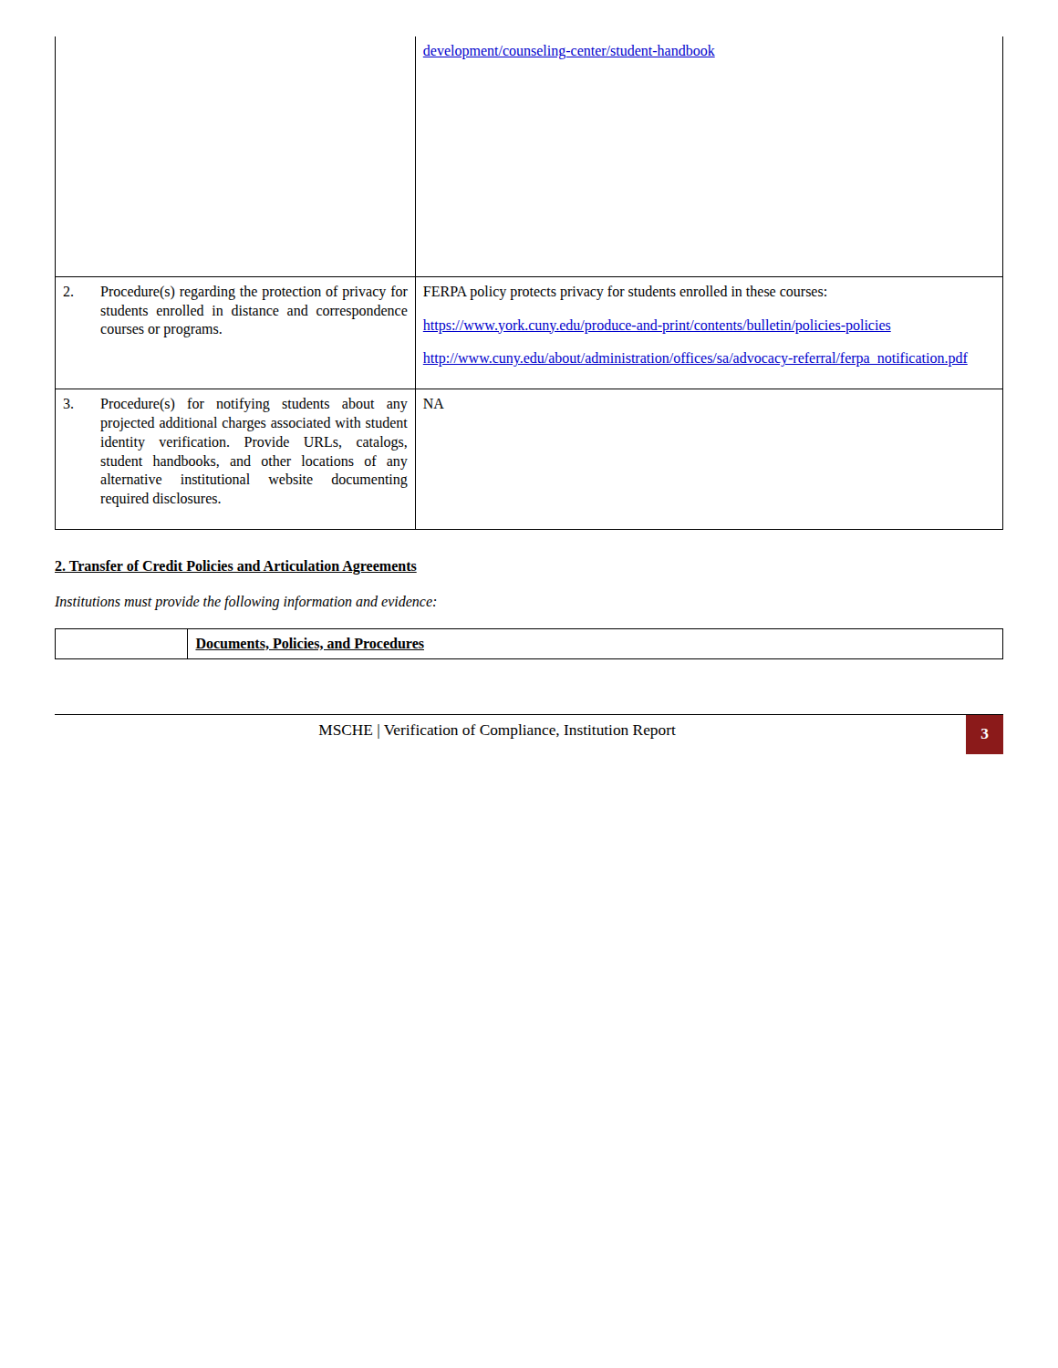| | | development/counseling-center/student-handbook |
| 2. | Procedure(s) regarding the protection of privacy for students enrolled in distance and correspondence courses or programs. | FERPA policy protects privacy for students enrolled in these courses: https://www.york.cuny.edu/produce-and-print/contents/bulletin/policies-policies http://www.cuny.edu/about/administration/offices/sa/advocacy-referral/ferpa_notification.pdf |
| 3. | Procedure(s) for notifying students about any projected additional charges associated with student identity verification. Provide URLs, catalogs, student handbooks, and other locations of any alternative institutional website documenting required disclosures. | NA |
2. Transfer of Credit Policies and Articulation Agreements
Institutions must provide the following information and evidence:
| | Documents, Policies, and Procedures |
MSCHE | Verification of Compliance, Institution Report 3